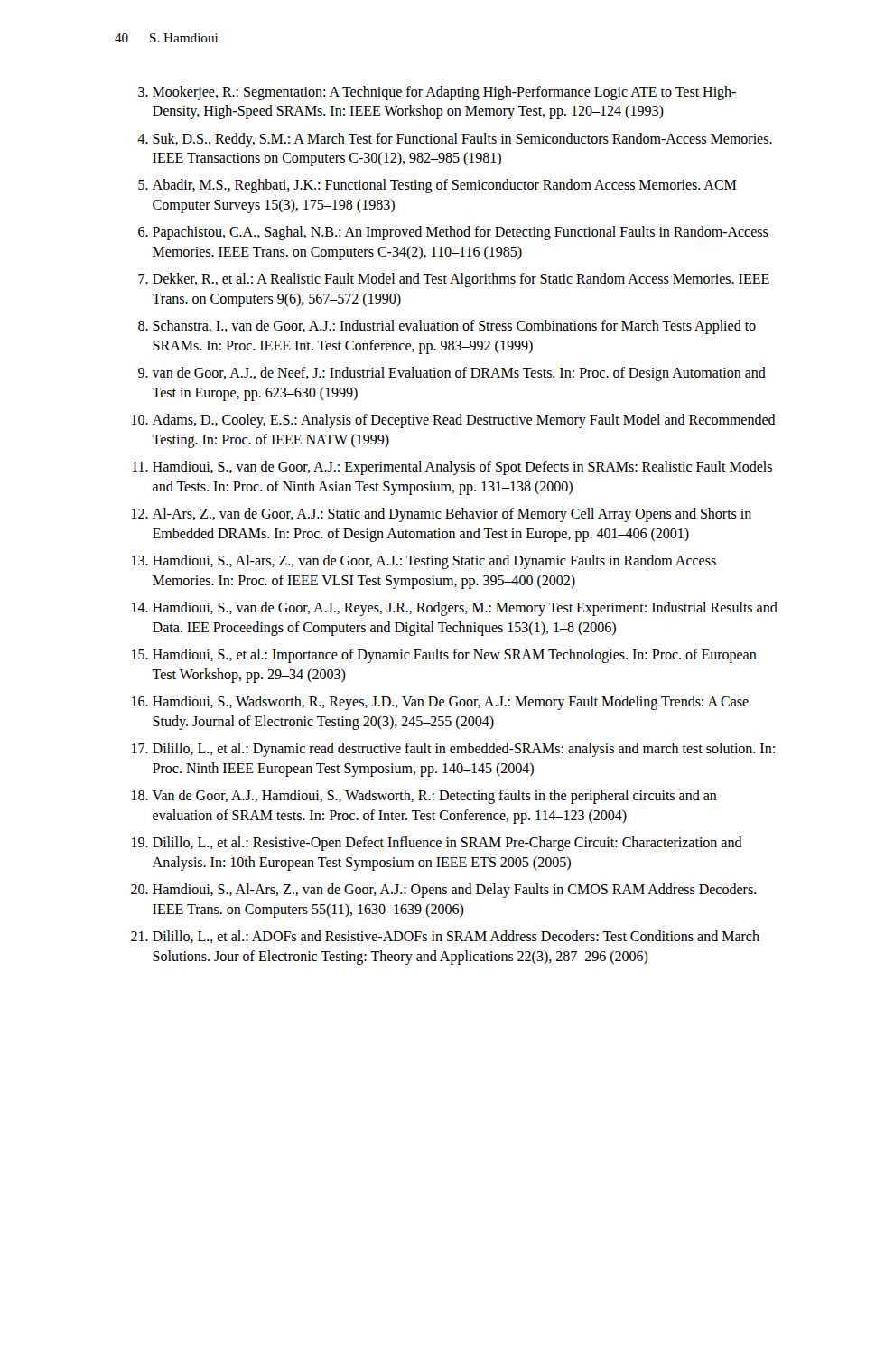40 S. Hamdioui
Mookerjee, R.: Segmentation: A Technique for Adapting High-Performance Logic ATE to Test High-Density, High-Speed SRAMs. In: IEEE Workshop on Memory Test, pp. 120–124 (1993)
Suk, D.S., Reddy, S.M.: A March Test for Functional Faults in Semiconductors Random-Access Memories. IEEE Transactions on Computers C-30(12), 982–985 (1981)
Abadir, M.S., Reghbati, J.K.: Functional Testing of Semiconductor Random Access Memories. ACM Computer Surveys 15(3), 175–198 (1983)
Papachistou, C.A., Saghal, N.B.: An Improved Method for Detecting Functional Faults in Random-Access Memories. IEEE Trans. on Computers C-34(2), 110–116 (1985)
Dekker, R., et al.: A Realistic Fault Model and Test Algorithms for Static Random Access Memories. IEEE Trans. on Computers 9(6), 567–572 (1990)
Schanstra, I., van de Goor, A.J.: Industrial evaluation of Stress Combinations for March Tests Applied to SRAMs. In: Proc. IEEE Int. Test Conference, pp. 983–992 (1999)
van de Goor, A.J., de Neef, J.: Industrial Evaluation of DRAMs Tests. In: Proc. of Design Automation and Test in Europe, pp. 623–630 (1999)
Adams, D., Cooley, E.S.: Analysis of Deceptive Read Destructive Memory Fault Model and Recommended Testing. In: Proc. of IEEE NATW (1999)
Hamdioui, S., van de Goor, A.J.: Experimental Analysis of Spot Defects in SRAMs: Realistic Fault Models and Tests. In: Proc. of Ninth Asian Test Symposium, pp. 131–138 (2000)
Al-Ars, Z., van de Goor, A.J.: Static and Dynamic Behavior of Memory Cell Array Opens and Shorts in Embedded DRAMs. In: Proc. of Design Automation and Test in Europe, pp. 401–406 (2001)
Hamdioui, S., Al-ars, Z., van de Goor, A.J.: Testing Static and Dynamic Faults in Random Access Memories. In: Proc. of IEEE VLSI Test Symposium, pp. 395–400 (2002)
Hamdioui, S., van de Goor, A.J., Reyes, J.R., Rodgers, M.: Memory Test Experiment: Industrial Results and Data. IEE Proceedings of Computers and Digital Techniques 153(1), 1–8 (2006)
Hamdioui, S., et al.: Importance of Dynamic Faults for New SRAM Technologies. In: Proc. of European Test Workshop, pp. 29–34 (2003)
Hamdioui, S., Wadsworth, R., Reyes, J.D., Van De Goor, A.J.: Memory Fault Modeling Trends: A Case Study. Journal of Electronic Testing 20(3), 245–255 (2004)
Dilillo, L., et al.: Dynamic read destructive fault in embedded-SRAMs: analysis and march test solution. In: Proc. Ninth IEEE European Test Symposium, pp. 140–145 (2004)
Van de Goor, A.J., Hamdioui, S., Wadsworth, R.: Detecting faults in the peripheral circuits and an evaluation of SRAM tests. In: Proc. of Inter. Test Conference, pp. 114–123 (2004)
Dilillo, L., et al.: Resistive-Open Defect Influence in SRAM Pre-Charge Circuit: Characterization and Analysis. In: 10th European Test Symposium on IEEE ETS 2005 (2005)
Hamdioui, S., Al-Ars, Z., van de Goor, A.J.: Opens and Delay Faults in CMOS RAM Address Decoders. IEEE Trans. on Computers 55(11), 1630–1639 (2006)
Dilillo, L., et al.: ADOFs and Resistive-ADOFs in SRAM Address Decoders: Test Conditions and March Solutions. Jour of Electronic Testing: Theory and Applications 22(3), 287–296 (2006)